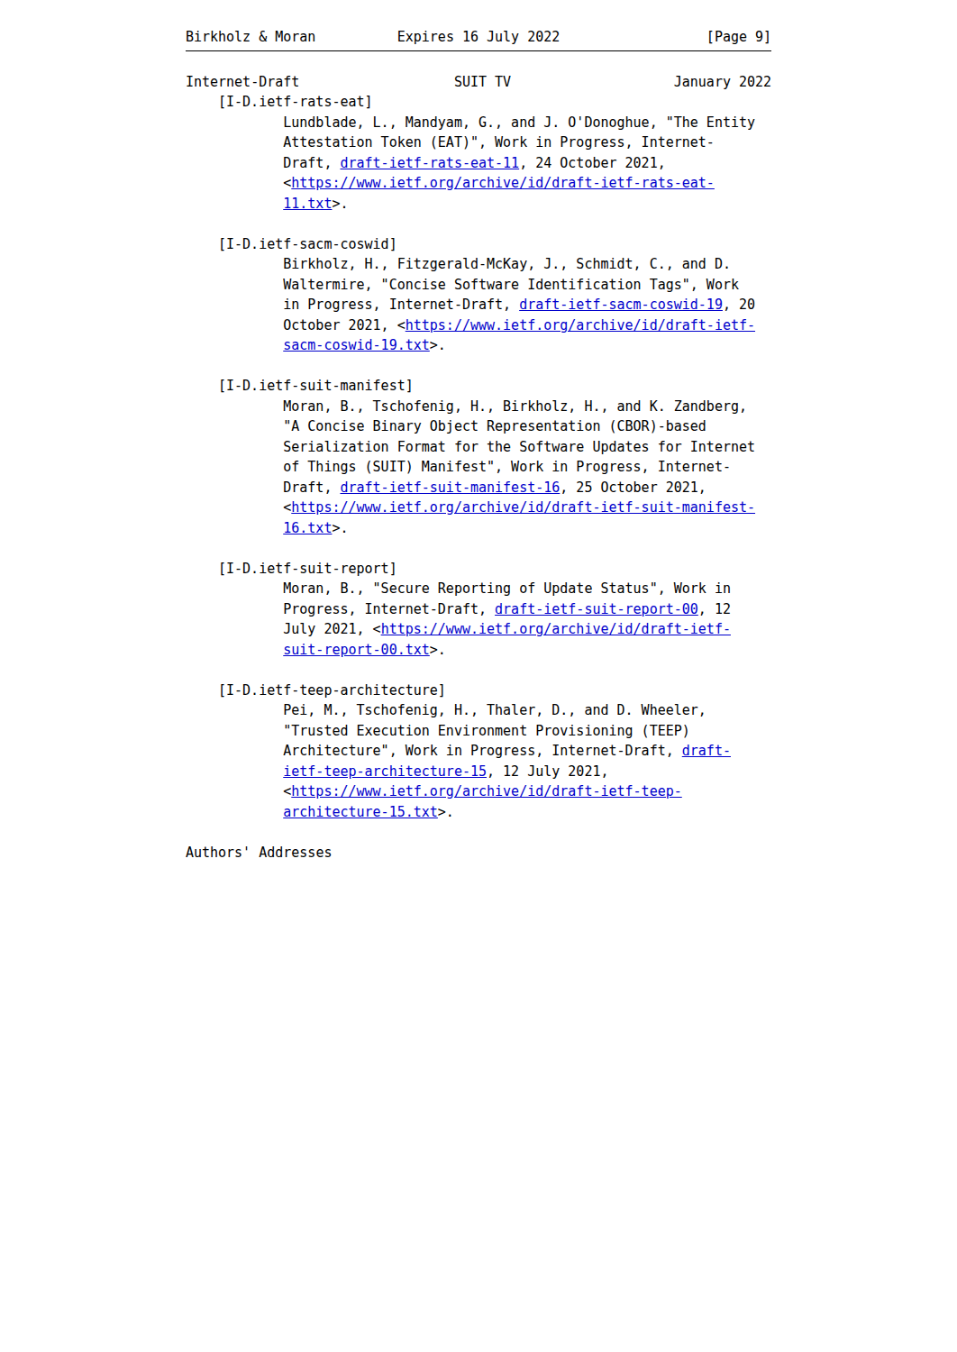Birkholz & Moran          Expires 16 July 2022                  [Page 9]
Internet-Draft                   SUIT TV                    January 2022
[I-D.ietf-rats-eat]
Lundblade, L., Mandyam, G., and J. O'Donoghue, "The Entity
Attestation Token (EAT)", Work in Progress, Internet-
Draft, draft-ietf-rats-eat-11, 24 October 2021,
<https://www.ietf.org/archive/id/draft-ietf-rats-eat-
11.txt>.
[I-D.ietf-sacm-coswid]
Birkholz, H., Fitzgerald-McKay, J., Schmidt, C., and D.
Waltermire, "Concise Software Identification Tags", Work
in Progress, Internet-Draft, draft-ietf-sacm-coswid-19, 20
October 2021, <https://www.ietf.org/archive/id/draft-ietf-
sacm-coswid-19.txt>.
[I-D.ietf-suit-manifest]
Moran, B., Tschofenig, H., Birkholz, H., and K. Zandberg,
"A Concise Binary Object Representation (CBOR)-based
Serialization Format for the Software Updates for Internet
of Things (SUIT) Manifest", Work in Progress, Internet-
Draft, draft-ietf-suit-manifest-16, 25 October 2021,
<https://www.ietf.org/archive/id/draft-ietf-suit-manifest-
16.txt>.
[I-D.ietf-suit-report]
Moran, B., "Secure Reporting of Update Status", Work in
Progress, Internet-Draft, draft-ietf-suit-report-00, 12
July 2021, <https://www.ietf.org/archive/id/draft-ietf-
suit-report-00.txt>.
[I-D.ietf-teep-architecture]
Pei, M., Tschofenig, H., Thaler, D., and D. Wheeler,
"Trusted Execution Environment Provisioning (TEEP)
Architecture", Work in Progress, Internet-Draft, draft-
ietf-teep-architecture-15, 12 July 2021,
<https://www.ietf.org/archive/id/draft-ietf-teep-
architecture-15.txt>.
Authors' Addresses